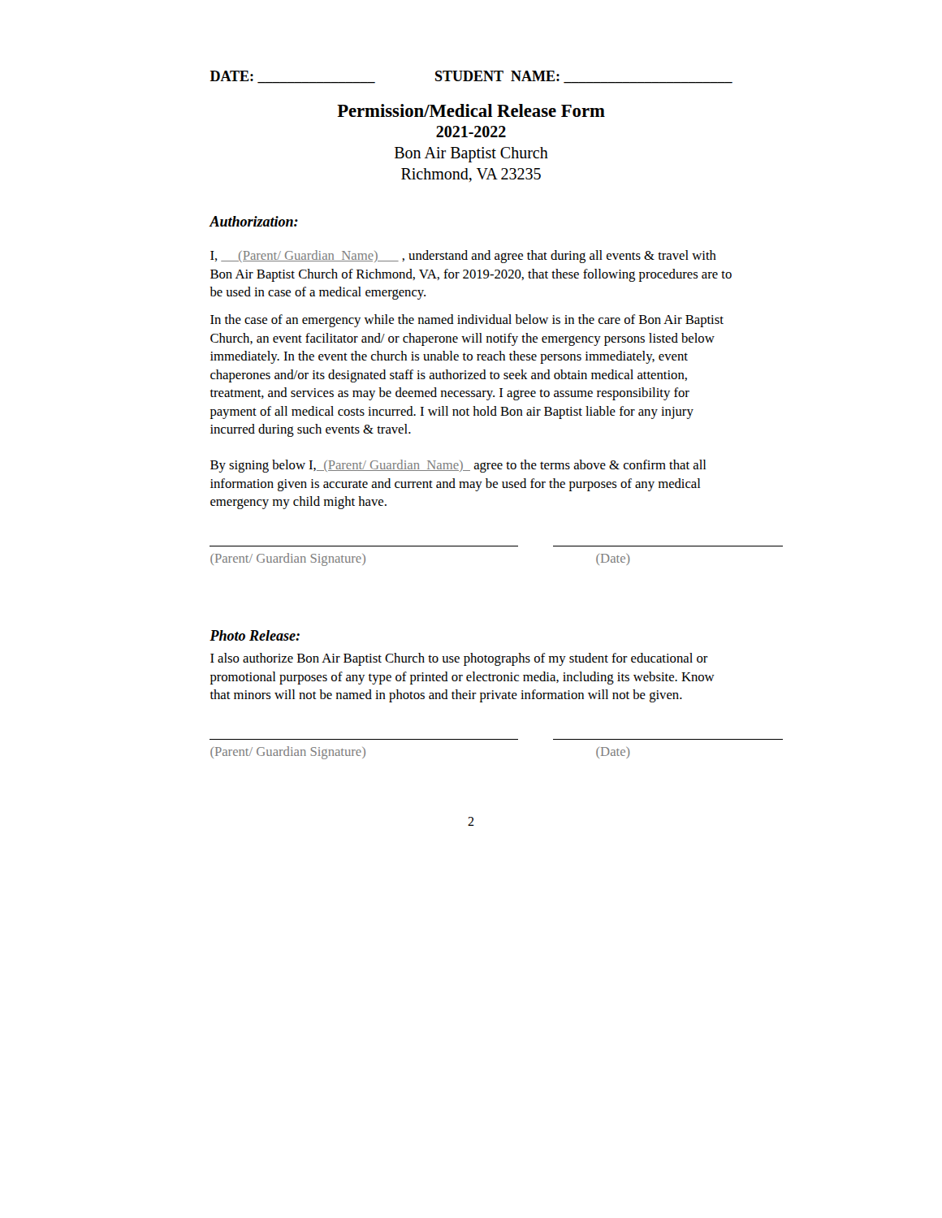DATE: ________________ STUDENT NAME: _______________________
Permission/Medical Release Form
2021-2022
Bon Air Baptist Church
Richmond, VA 23235
Authorization:
I, (Parent/ Guardian Name) , understand and agree that during all events & travel with Bon Air Baptist Church of Richmond, VA, for 2019-2020, that these following procedures are to be used in case of a medical emergency.
In the case of an emergency while the named individual below is in the care of Bon Air Baptist Church, an event facilitator and/ or chaperone will notify the emergency persons listed below immediately. In the event the church is unable to reach these persons immediately, event chaperones and/or its designated staff is authorized to seek and obtain medical attention, treatment, and services as may be deemed necessary. I agree to assume responsibility for payment of all medical costs incurred. I will not hold Bon air Baptist liable for any injury incurred during such events & travel.
By signing below I, (Parent/ Guardian Name) agree to the terms above & confirm that all information given is accurate and current and may be used for the purposes of any medical emergency my child might have.
(Parent/ Guardian Signature)
(Date)
Photo Release:
I also authorize Bon Air Baptist Church to use photographs of my student for educational or promotional purposes of any type of printed or electronic media, including its website. Know that minors will not be named in photos and their private information will not be given.
(Parent/ Guardian Signature)
(Date)
2